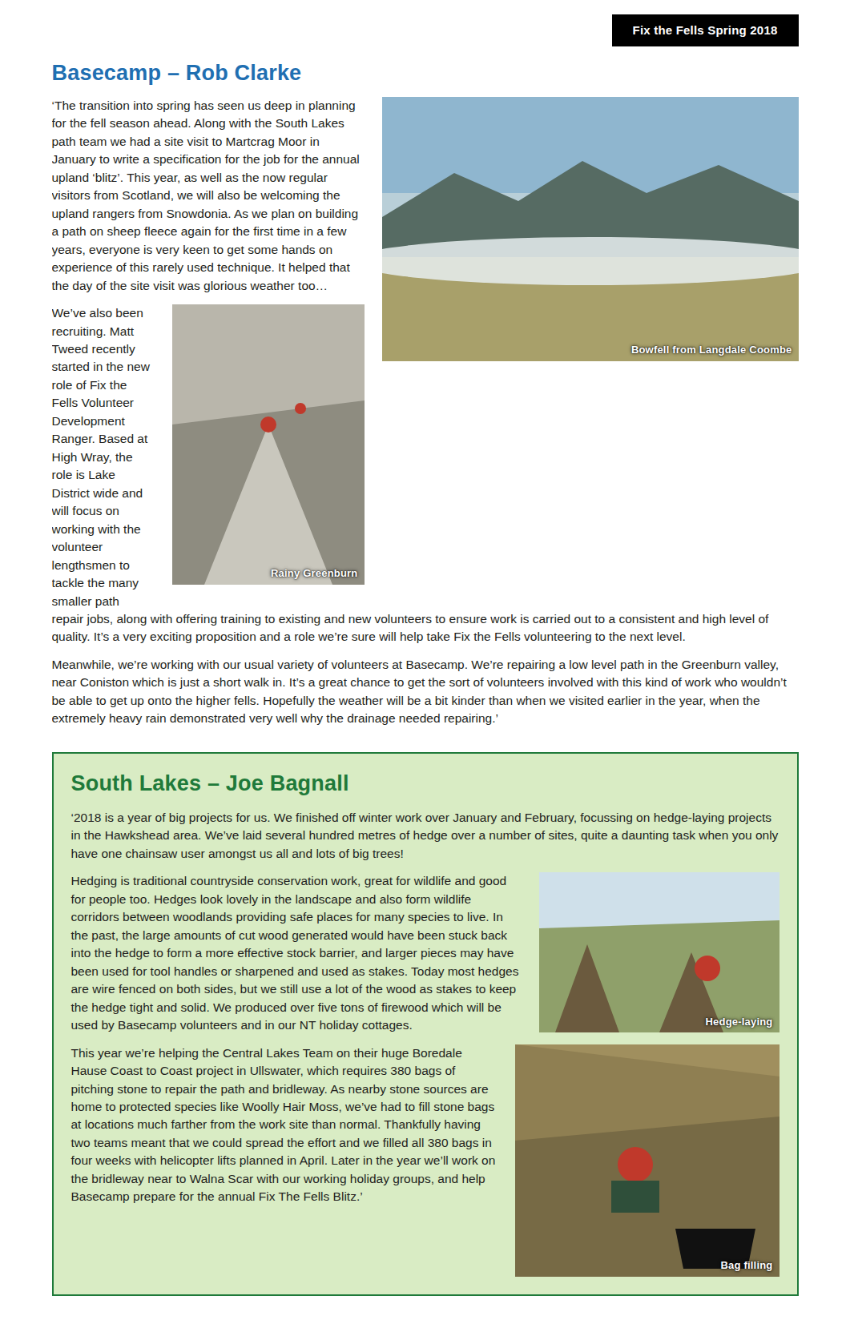Fix the Fells Spring 2018
Basecamp – Rob Clarke
Bowfell from Langdale Coombe
‘The transition into spring has seen us deep in planning for the fell season ahead. Along with the South Lakes path team we had a site visit to Martcrag Moor in January to write a specification for the job for the annual upland ‘blitz’. This year, as well as the now regular visitors from Scotland, we will also be welcoming the upland rangers from Snowdonia. As we plan on building a path on sheep fleece again for the first time in a few years, everyone is very keen to get some hands on experience of this rarely used technique. It helped that the day of the site visit was glorious weather too…
Rainy Greenburn
We’ve also been recruiting. Matt Tweed recently started in the new role of Fix the Fells Volunteer Development Ranger. Based at High Wray, the role is Lake District wide and will focus on working with the volunteer lengthsmen to tackle the many smaller path repair jobs, along with offering training to existing and new volunteers to ensure work is carried out to a consistent and high level of quality. It’s a very exciting proposition and a role we’re sure will help take Fix the Fells volunteering to the next level.
Meanwhile, we’re working with our usual variety of volunteers at Basecamp. We’re repairing a low level path in the Greenburn valley, near Coniston which is just a short walk in. It’s a great chance to get the sort of volunteers involved with this kind of work who wouldn’t be able to get up onto the higher fells. Hopefully the weather will be a bit kinder than when we visited earlier in the year, when the extremely heavy rain demonstrated very well why the drainage needed repairing.’
South Lakes – Joe Bagnall
‘2018 is a year of big projects for us. We finished off winter work over January and February, focussing on hedge-laying projects in the Hawkshead area. We’ve laid several hundred metres of hedge over a number of sites, quite a daunting task when you only have one chainsaw user amongst us all and lots of big trees!
Hedge-laying
Hedging is traditional countryside conservation work, great for wildlife and good for people too. Hedges look lovely in the landscape and also form wildlife corridors between woodlands providing safe places for many species to live. In the past, the large amounts of cut wood generated would have been stuck back into the hedge to form a more effective stock barrier, and larger pieces may have been used for tool handles or sharpened and used as stakes. Today most hedges are wire fenced on both sides, but we still use a lot of the wood as stakes to keep the hedge tight and solid. We produced over five tons of firewood which will be used by Basecamp volunteers and in our NT holiday cottages.
Bag filling
This year we’re helping the Central Lakes Team on their huge Boredale Hause Coast to Coast project in Ullswater, which requires 380 bags of pitching stone to repair the path and bridleway. As nearby stone sources are home to protected species like Woolly Hair Moss, we’ve had to fill stone bags at locations much farther from the work site than normal. Thankfully having two teams meant that we could spread the effort and we filled all 380 bags in four weeks with helicopter lifts planned in April. Later in the year we’ll work on the bridleway near to Walna Scar with our working holiday groups, and help Basecamp prepare for the annual Fix The Fells Blitz.’